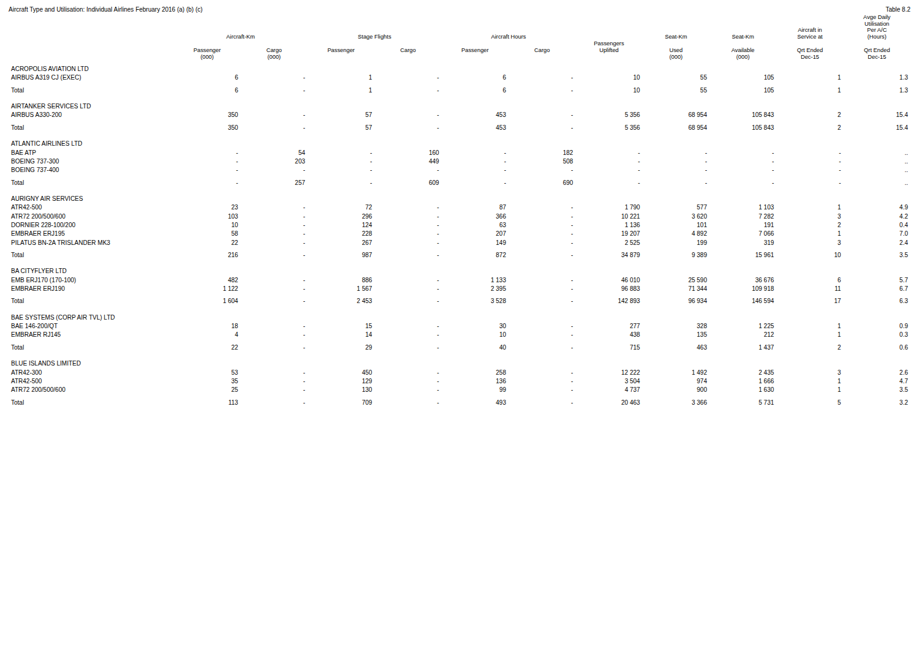Aircraft Type and Utilisation: Individual Airlines February 2016 (a) (b) (c)
Table 8.2
| | Aircraft-Km | Stage Flights | Aircraft Hours | | Seat-Km | Seat-Km | Aircraft in Service at | Avge Daily Utilisation Per A/C (Hours) |
| --- | --- | --- | --- | --- | --- | --- | --- | --- |
| | Passenger | Cargo | Passenger | Cargo | Passenger | Cargo | Passengers Uplifted | Used | Available | Qrt Ended | Qrt Ended |
| | (000) | (000) | | | | | | (000) | (000) | Dec-15 | Dec-15 |
| ACROPOLIS AVIATION LTD | |
| AIRBUS A319 CJ (EXEC) | 6 | - | 1 | - | 6 | - | 10 | 55 | 105 | 1 | 1.3 |
| Total | 6 | - | 1 | - | 6 | - | 10 | 55 | 105 | 1 | 1.3 |
| AIRTANKER SERVICES LTD | |
| AIRBUS A330-200 | 350 | - | 57 | - | 453 | - | 5 356 | 68 954 | 105 843 | 2 | 15.4 |
| Total | 350 | - | 57 | - | 453 | - | 5 356 | 68 954 | 105 843 | 2 | 15.4 |
| ATLANTIC AIRLINES LTD | |
| BAE ATP | - | 54 | - | 160 | - | 182 | - | - | - | - | .. |
| BOEING 737-300 | - | 203 | - | 449 | - | 508 | - | - | - | - | .. |
| BOEING 737-400 | - | - | - | - | - | - | - | - | - | - | .. |
| Total | - | 257 | - | 609 | - | 690 | - | - | - | - | .. |
| AURIGNY AIR SERVICES | |
| ATR42-500 | 23 | - | 72 | - | 87 | - | 1 790 | 577 | 1 103 | 1 | 4.9 |
| ATR72 200/500/600 | 103 | - | 296 | - | 366 | - | 10 221 | 3 620 | 7 282 | 3 | 4.2 |
| DORNIER 228-100/200 | 10 | - | 124 | - | 63 | - | 1 136 | 101 | 191 | 2 | 0.4 |
| EMBRAER ERJ195 | 58 | - | 228 | - | 207 | - | 19 207 | 4 892 | 7 066 | 1 | 7.0 |
| PILATUS BN-2A TRISLANDER MK3 | 22 | - | 267 | - | 149 | - | 2 525 | 199 | 319 | 3 | 2.4 |
| Total | 216 | - | 987 | - | 872 | - | 34 879 | 9 389 | 15 961 | 10 | 3.5 |
| BA CITYFLYER LTD | |
| EMB ERJ170 (170-100) | 482 | - | 886 | - | 1 133 | - | 46 010 | 25 590 | 36 676 | 6 | 5.7 |
| EMBRAER ERJ190 | 1 122 | - | 1 567 | - | 2 395 | - | 96 883 | 71 344 | 109 918 | 11 | 6.7 |
| Total | 1 604 | - | 2 453 | - | 3 528 | - | 142 893 | 96 934 | 146 594 | 17 | 6.3 |
| BAE SYSTEMS (CORP AIR TVL) LTD | |
| BAE 146-200/QT | 18 | - | 15 | - | 30 | - | 277 | 328 | 1 225 | 1 | 0.9 |
| EMBRAER RJ145 | 4 | - | 14 | - | 10 | - | 438 | 135 | 212 | 1 | 0.3 |
| Total | 22 | - | 29 | - | 40 | - | 715 | 463 | 1 437 | 2 | 0.6 |
| BLUE ISLANDS LIMITED | |
| ATR42-300 | 53 | - | 450 | - | 258 | - | 12 222 | 1 492 | 2 435 | 3 | 2.6 |
| ATR42-500 | 35 | - | 129 | - | 136 | - | 3 504 | 974 | 1 666 | 1 | 4.7 |
| ATR72 200/500/600 | 25 | - | 130 | - | 99 | - | 4 737 | 900 | 1 630 | 1 | 3.5 |
| Total | 113 | - | 709 | - | 493 | - | 20 463 | 3 366 | 5 731 | 5 | 3.2 |